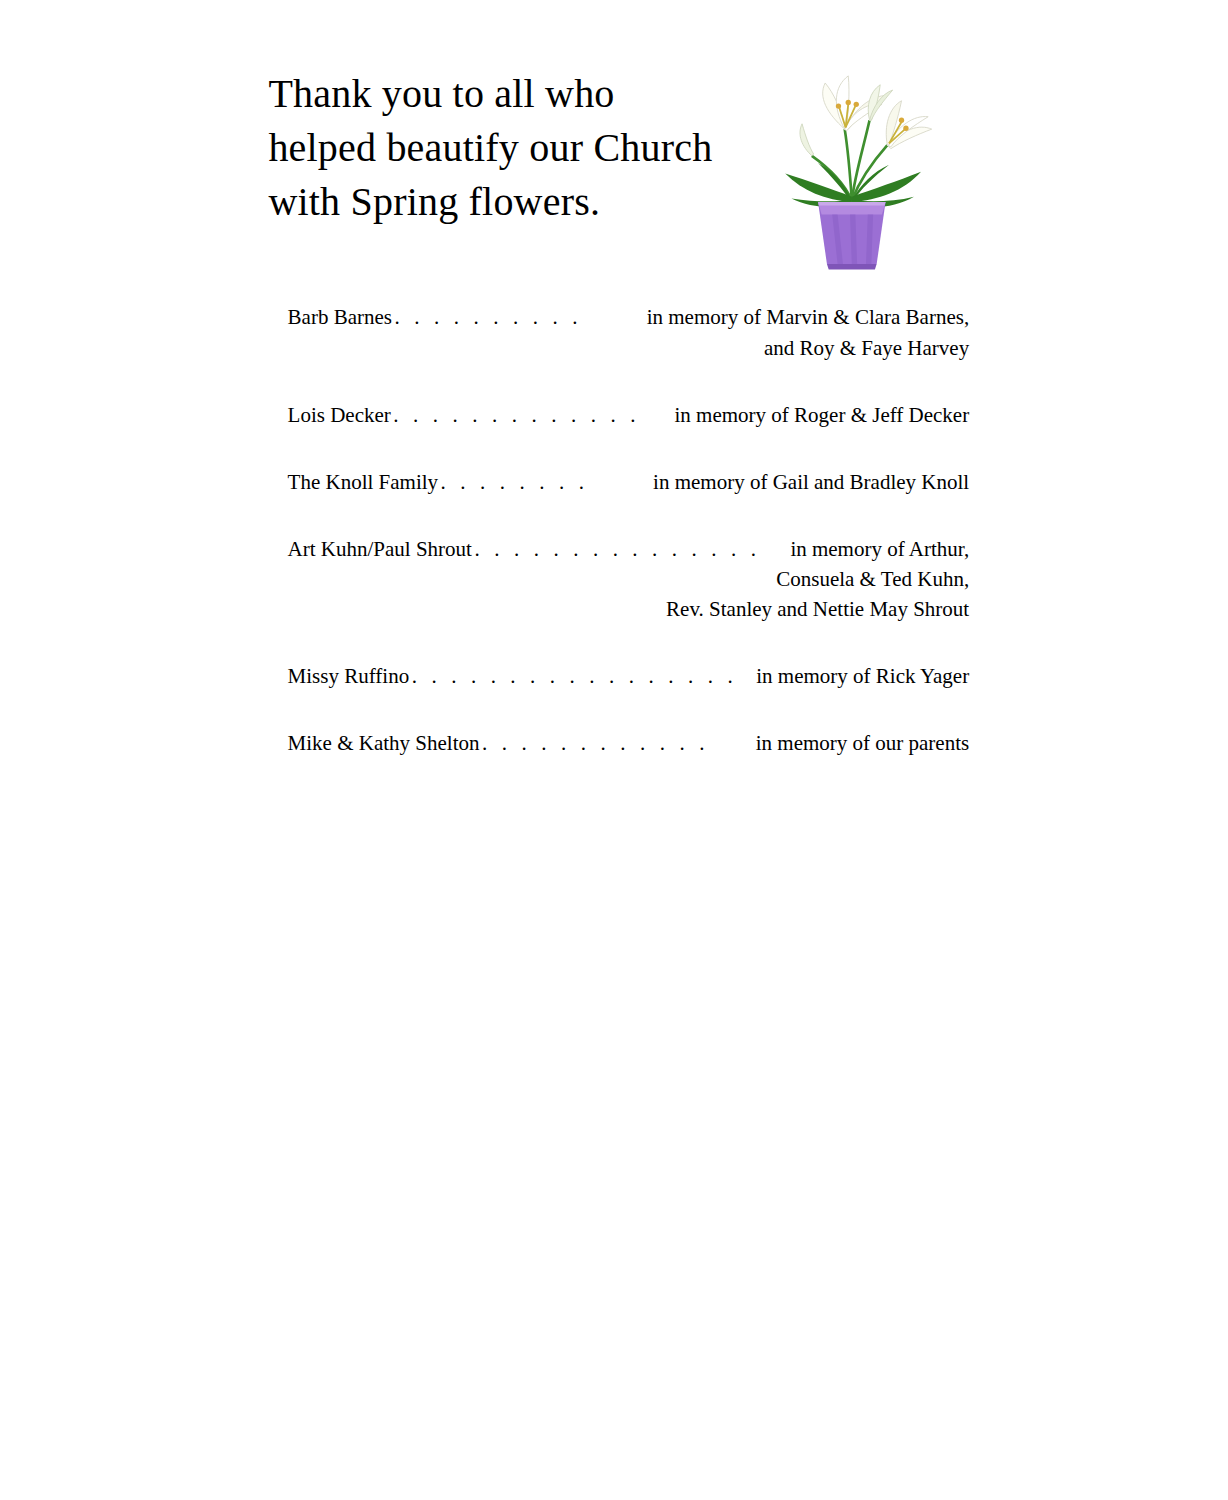Thank you to all who
helped beautify our Church
with Spring flowers.
Barb Barnes . . . . . . . . . . in memory of Marvin & Clara Barnes,
and Roy & Faye Harvey
Lois Decker . . . . . . . . . . . . . in memory of Roger & Jeff Decker
The Knoll Family . . . . . . . . in memory of Gail and Bradley Knoll
Art Kuhn/Paul Shrout . . . . . . . . . . . . . . . in memory of Arthur,
Consuela & Ted Kuhn, Rev. Stanley and Nettie May Shrout
Missy Ruffino . . . . . . . . . . . . . . . . . in memory of Rick Yager
Mike & Kathy Shelton . . . . . . . . . . . . in memory of our parents